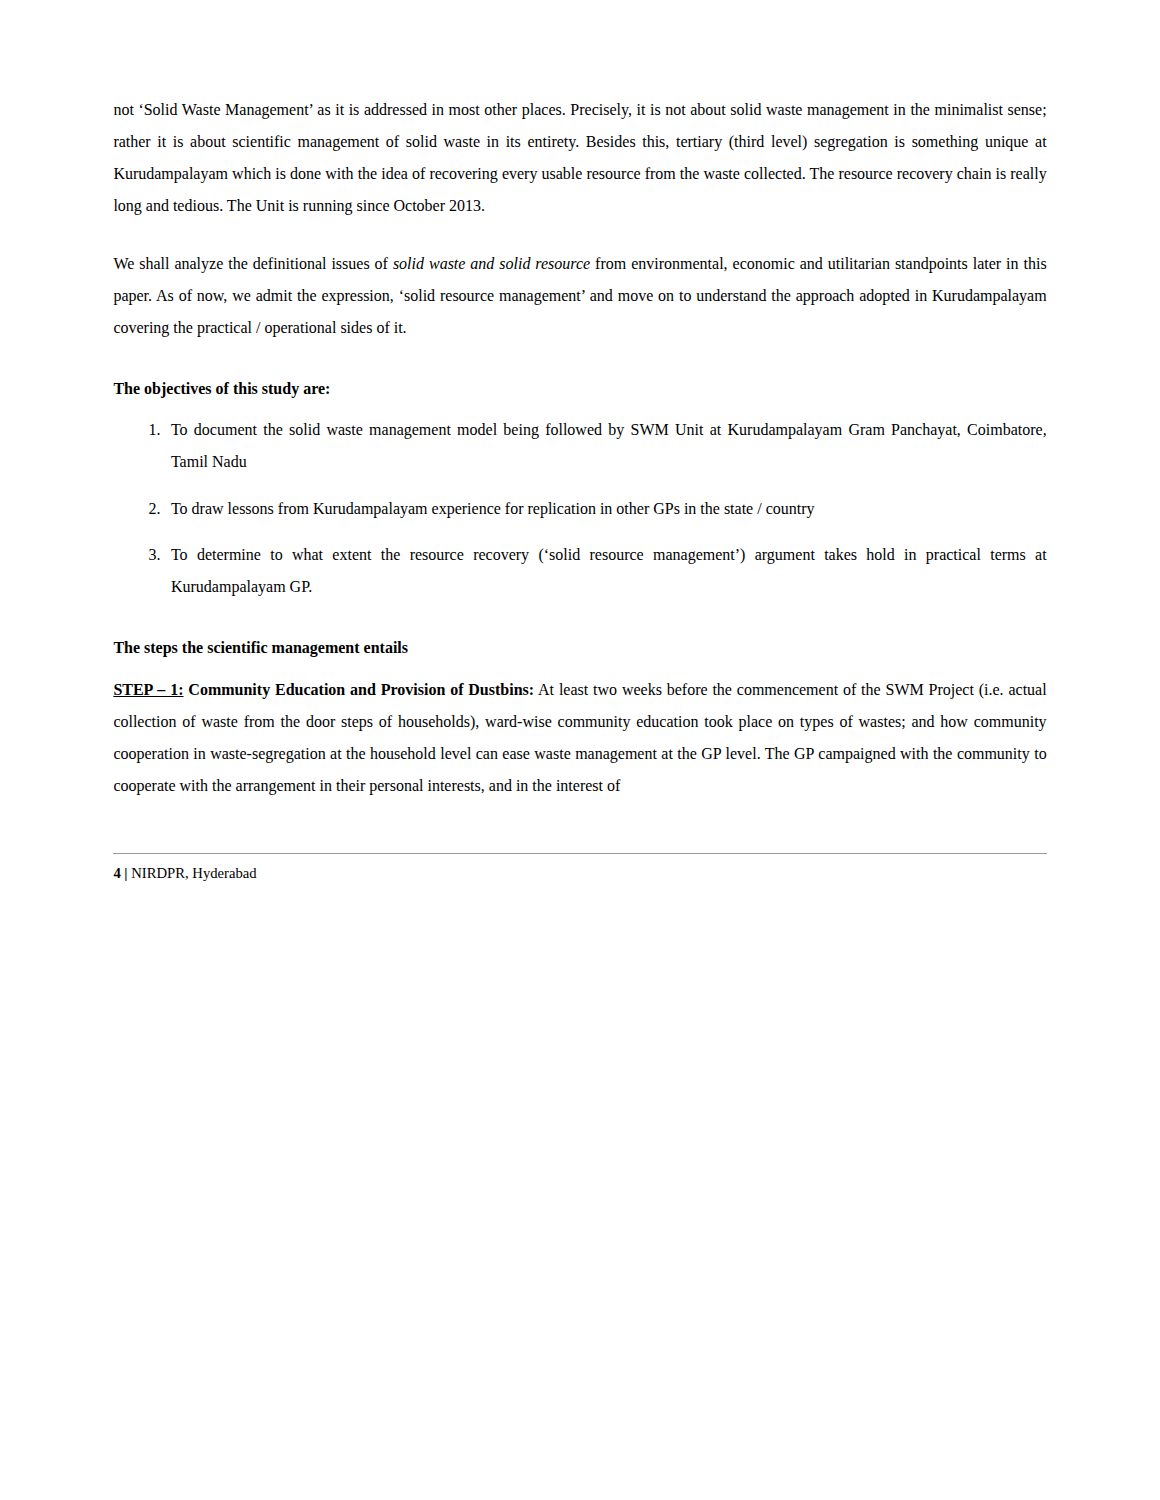not ‘Solid Waste Management’ as it is addressed in most other places. Precisely, it is not about solid waste management in the minimalist sense; rather it is about scientific management of solid waste in its entirety. Besides this, tertiary (third level) segregation is something unique at Kurudampalayam which is done with the idea of recovering every usable resource from the waste collected. The resource recovery chain is really long and tedious. The Unit is running since October 2013.
We shall analyze the definitional issues of solid waste and solid resource from environmental, economic and utilitarian standpoints later in this paper. As of now, we admit the expression, ‘solid resource management’ and move on to understand the approach adopted in Kurudampalayam covering the practical / operational sides of it.
The objectives of this study are:
To document the solid waste management model being followed by SWM Unit at Kurudampalayam Gram Panchayat, Coimbatore, Tamil Nadu
To draw lessons from Kurudampalayam experience for replication in other GPs in the state / country
To determine to what extent the resource recovery (‘solid resource management’) argument takes hold in practical terms at Kurudampalayam GP.
The steps the scientific management entails
STEP – 1: Community Education and Provision of Dustbins: At least two weeks before the commencement of the SWM Project (i.e. actual collection of waste from the door steps of households), ward-wise community education took place on types of wastes; and how community cooperation in waste-segregation at the household level can ease waste management at the GP level. The GP campaigned with the community to cooperate with the arrangement in their personal interests, and in the interest of
4 | NIRDPR, Hyderabad